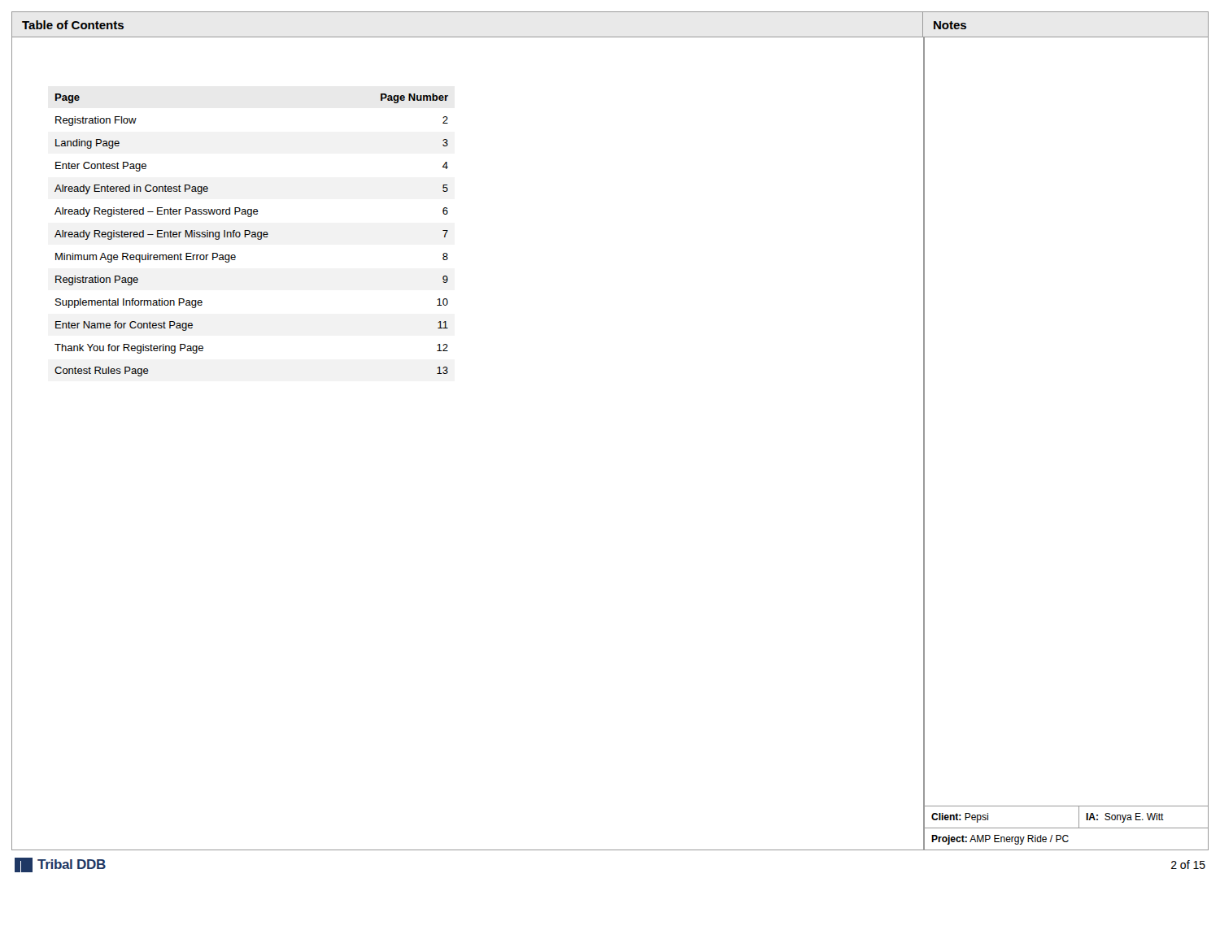Table of Contents
Notes
| Page | Page Number |
| --- | --- |
| Registration Flow | 2 |
| Landing Page | 3 |
| Enter Contest Page | 4 |
| Already Entered in Contest Page | 5 |
| Already Registered – Enter Password Page | 6 |
| Already Registered – Enter Missing Info Page | 7 |
| Minimum Age Requirement Error Page | 8 |
| Registration Page | 9 |
| Supplemental Information Page | 10 |
| Enter Name for Contest Page | 11 |
| Thank You for Registering Page | 12 |
| Contest Rules Page | 13 |
Client: Pepsi
IA: Sonya E. Witt
Project: AMP Energy Ride / PC
Tribal DDB
2 of 15